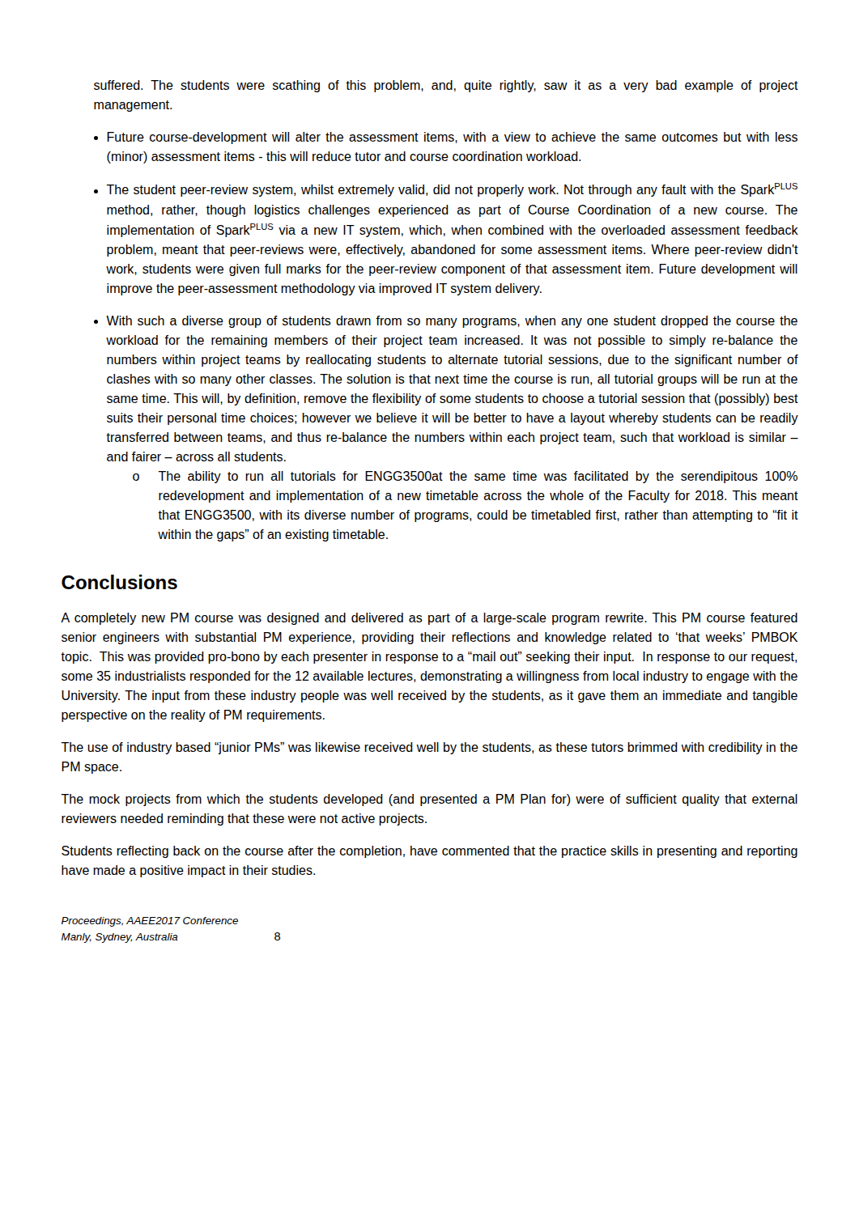suffered. The students were scathing of this problem, and, quite rightly, saw it as a very bad example of project management.
Future course-development will alter the assessment items, with a view to achieve the same outcomes but with less (minor) assessment items - this will reduce tutor and course coordination workload.
The student peer-review system, whilst extremely valid, did not properly work. Not through any fault with the SparkPLUS method, rather, though logistics challenges experienced as part of Course Coordination of a new course. The implementation of SparkPLUS via a new IT system, which, when combined with the overloaded assessment feedback problem, meant that peer-reviews were, effectively, abandoned for some assessment items. Where peer-review didn't work, students were given full marks for the peer-review component of that assessment item. Future development will improve the peer-assessment methodology via improved IT system delivery.
With such a diverse group of students drawn from so many programs, when any one student dropped the course the workload for the remaining members of their project team increased. It was not possible to simply re-balance the numbers within project teams by reallocating students to alternate tutorial sessions, due to the significant number of clashes with so many other classes. The solution is that next time the course is run, all tutorial groups will be run at the same time. This will, by definition, remove the flexibility of some students to choose a tutorial session that (possibly) best suits their personal time choices; however we believe it will be better to have a layout whereby students can be readily transferred between teams, and thus re-balance the numbers within each project team, such that workload is similar – and fairer – across all students.
The ability to run all tutorials for ENGG3500at the same time was facilitated by the serendipitous 100% redevelopment and implementation of a new timetable across the whole of the Faculty for 2018. This meant that ENGG3500, with its diverse number of programs, could be timetabled first, rather than attempting to “fit it within the gaps” of an existing timetable.
Conclusions
A completely new PM course was designed and delivered as part of a large-scale program rewrite. This PM course featured senior engineers with substantial PM experience, providing their reflections and knowledge related to ‘that weeks’ PMBOK topic. This was provided pro-bono by each presenter in response to a “mail out” seeking their input. In response to our request, some 35 industrialists responded for the 12 available lectures, demonstrating a willingness from local industry to engage with the University. The input from these industry people was well received by the students, as it gave them an immediate and tangible perspective on the reality of PM requirements.
The use of industry based “junior PMs” was likewise received well by the students, as these tutors brimmed with credibility in the PM space.
The mock projects from which the students developed (and presented a PM Plan for) were of sufficient quality that external reviewers needed reminding that these were not active projects.
Students reflecting back on the course after the completion, have commented that the practice skills in presenting and reporting have made a positive impact in their studies.
Proceedings, AAEE2017 Conference
Manly, Sydney, Australia
8